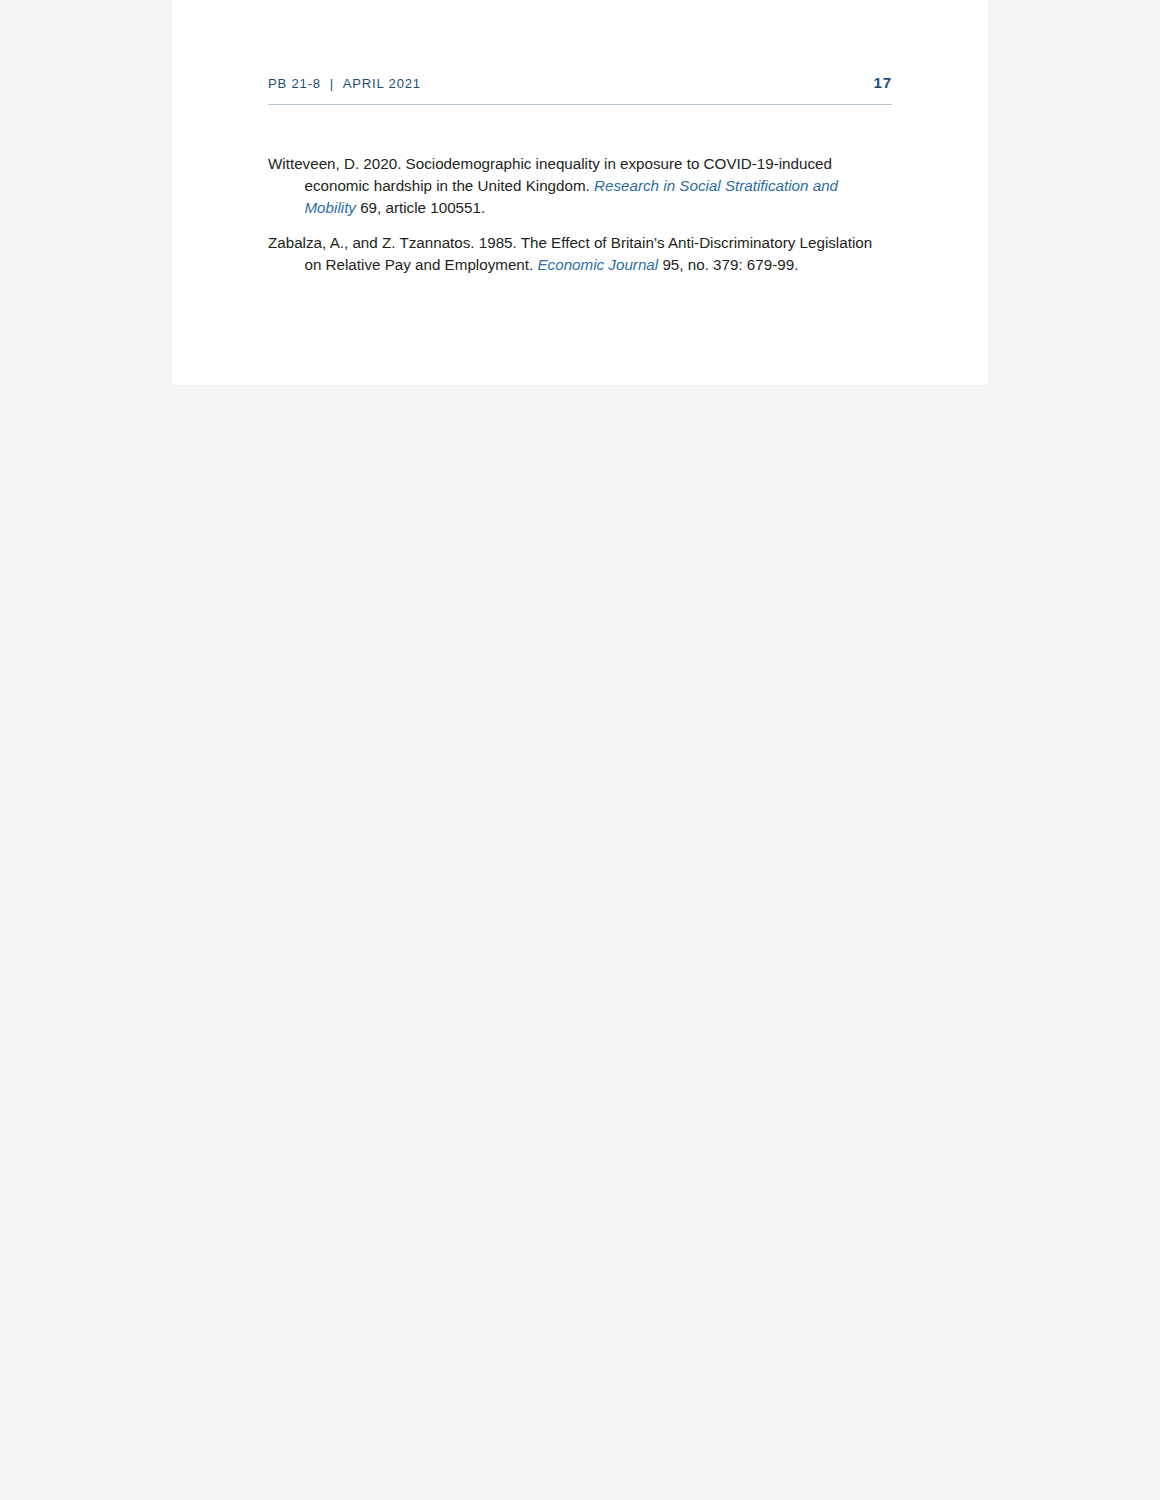PB 21-8 | April 2021 17
Witteveen, D. 2020. Sociodemographic inequality in exposure to COVID-19-induced economic hardship in the United Kingdom. Research in Social Stratification and Mobility 69, article 100551.
Zabalza, A., and Z. Tzannatos. 1985. The Effect of Britain’s Anti-Discriminatory Legislation on Relative Pay and Employment. Economic Journal 95, no. 379: 679-99.